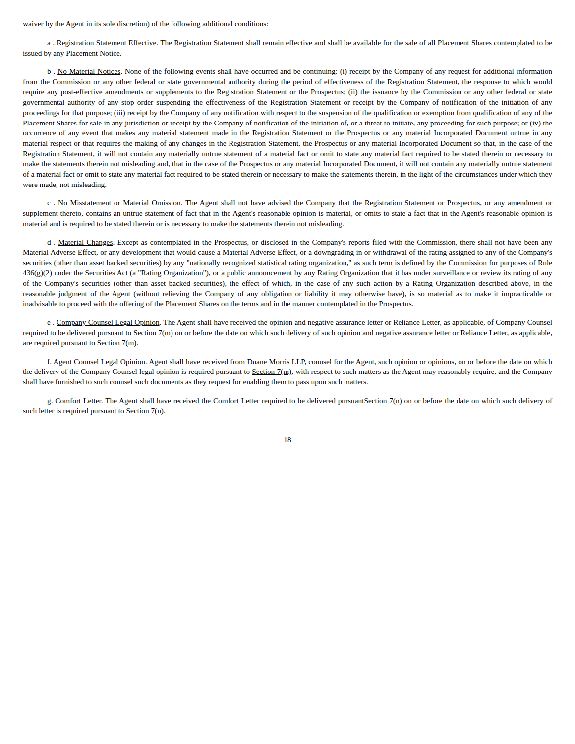waiver by the Agent in its sole discretion) of the following additional conditions:
a . Registration Statement Effective. The Registration Statement shall remain effective and shall be available for the sale of all Placement Shares contemplated to be issued by any Placement Notice.
b . No Material Notices. None of the following events shall have occurred and be continuing: (i) receipt by the Company of any request for additional information from the Commission or any other federal or state governmental authority during the period of effectiveness of the Registration Statement, the response to which would require any post-effective amendments or supplements to the Registration Statement or the Prospectus; (ii) the issuance by the Commission or any other federal or state governmental authority of any stop order suspending the effectiveness of the Registration Statement or receipt by the Company of notification of the initiation of any proceedings for that purpose; (iii) receipt by the Company of any notification with respect to the suspension of the qualification or exemption from qualification of any of the Placement Shares for sale in any jurisdiction or receipt by the Company of notification of the initiation of, or a threat to initiate, any proceeding for such purpose; or (iv) the occurrence of any event that makes any material statement made in the Registration Statement or the Prospectus or any material Incorporated Document untrue in any material respect or that requires the making of any changes in the Registration Statement, the Prospectus or any material Incorporated Document so that, in the case of the Registration Statement, it will not contain any materially untrue statement of a material fact or omit to state any material fact required to be stated therein or necessary to make the statements therein not misleading and, that in the case of the Prospectus or any material Incorporated Document, it will not contain any materially untrue statement of a material fact or omit to state any material fact required to be stated therein or necessary to make the statements therein, in the light of the circumstances under which they were made, not misleading.
c . No Misstatement or Material Omission. The Agent shall not have advised the Company that the Registration Statement or Prospectus, or any amendment or supplement thereto, contains an untrue statement of fact that in the Agent's reasonable opinion is material, or omits to state a fact that in the Agent's reasonable opinion is material and is required to be stated therein or is necessary to make the statements therein not misleading.
d . Material Changes. Except as contemplated in the Prospectus, or disclosed in the Company's reports filed with the Commission, there shall not have been any Material Adverse Effect, or any development that would cause a Material Adverse Effect, or a downgrading in or withdrawal of the rating assigned to any of the Company's securities (other than asset backed securities) by any "nationally recognized statistical rating organization," as such term is defined by the Commission for purposes of Rule 436(g)(2) under the Securities Act (a "Rating Organization"), or a public announcement by any Rating Organization that it has under surveillance or review its rating of any of the Company's securities (other than asset backed securities), the effect of which, in the case of any such action by a Rating Organization described above, in the reasonable judgment of the Agent (without relieving the Company of any obligation or liability it may otherwise have), is so material as to make it impracticable or inadvisable to proceed with the offering of the Placement Shares on the terms and in the manner contemplated in the Prospectus.
e . Company Counsel Legal Opinion. The Agent shall have received the opinion and negative assurance letter or Reliance Letter, as applicable, of Company Counsel required to be delivered pursuant to Section 7(m) on or before the date on which such delivery of such opinion and negative assurance letter or Reliance Letter, as applicable, are required pursuant to Section 7(m).
f. Agent Counsel Legal Opinion. Agent shall have received from Duane Morris LLP, counsel for the Agent, such opinion or opinions, on or before the date on which the delivery of the Company Counsel legal opinion is required pursuant to Section 7(m), with respect to such matters as the Agent may reasonably require, and the Company shall have furnished to such counsel such documents as they request for enabling them to pass upon such matters.
g. Comfort Letter. The Agent shall have received the Comfort Letter required to be delivered pursuantSection 7(n) on or before the date on which such delivery of such letter is required pursuant to Section 7(n).
18